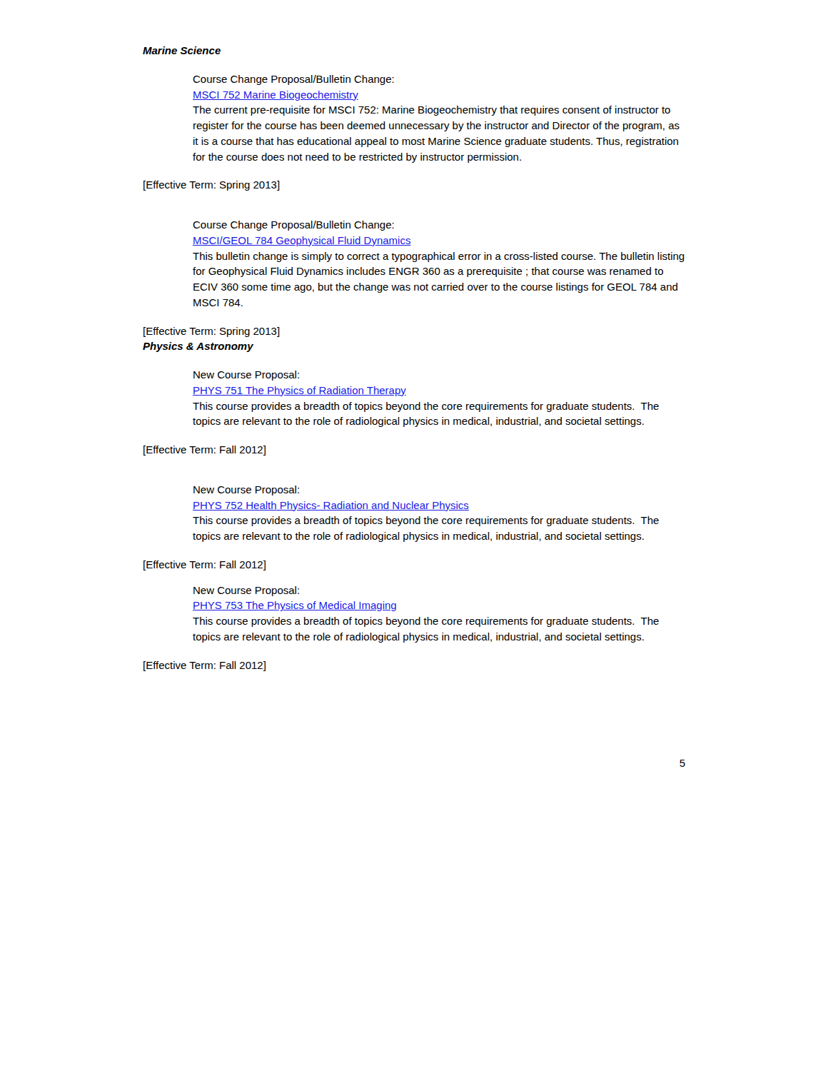Marine Science
Course Change Proposal/Bulletin Change:
MSCI 752 Marine Biogeochemistry
The current pre-requisite for MSCI 752: Marine Biogeochemistry that requires consent of instructor to register for the course has been deemed unnecessary by the instructor and Director of the program, as it is a course that has educational appeal to most Marine Science graduate students. Thus, registration for the course does not need to be restricted by instructor permission.
[Effective Term: Spring 2013]
Course Change Proposal/Bulletin Change:
MSCI/GEOL 784 Geophysical Fluid Dynamics
This bulletin change is simply to correct a typographical error in a cross-listed course. The bulletin listing for Geophysical Fluid Dynamics includes ENGR 360 as a prerequisite ; that course was renamed to ECIV 360 some time ago, but the change was not carried over to the course listings for GEOL 784 and MSCI 784.
[Effective Term: Spring 2013]
Physics & Astronomy
New Course Proposal:
PHYS 751 The Physics of Radiation Therapy
This course provides a breadth of topics beyond the core requirements for graduate students. The topics are relevant to the role of radiological physics in medical, industrial, and societal settings.
[Effective Term: Fall 2012]
New Course Proposal:
PHYS 752 Health Physics- Radiation and Nuclear Physics
This course provides a breadth of topics beyond the core requirements for graduate students. The topics are relevant to the role of radiological physics in medical, industrial, and societal settings.
[Effective Term: Fall 2012]
New Course Proposal:
PHYS 753 The Physics of Medical Imaging
This course provides a breadth of topics beyond the core requirements for graduate students. The topics are relevant to the role of radiological physics in medical, industrial, and societal settings.
[Effective Term: Fall 2012]
5